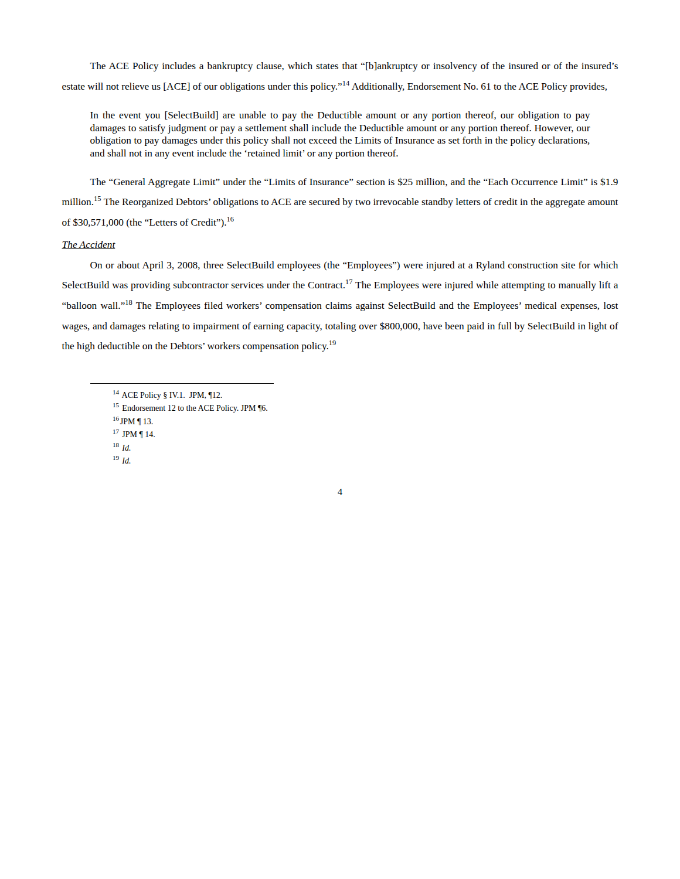The ACE Policy includes a bankruptcy clause, which states that “[b]ankruptcy or insolvency of the insured or of the insured’s estate will not relieve us [ACE] of our obligations under this policy.”14 Additionally, Endorsement No. 61 to the ACE Policy provides,
In the event you [SelectBuild] are unable to pay the Deductible amount or any portion thereof, our obligation to pay damages to satisfy judgment or pay a settlement shall include the Deductible amount or any portion thereof. However, our obligation to pay damages under this policy shall not exceed the Limits of Insurance as set forth in the policy declarations, and shall not in any event include the ‘retained limit’ or any portion thereof.
The “General Aggregate Limit” under the “Limits of Insurance” section is $25 million, and the “Each Occurrence Limit” is $1.9 million.15 The Reorganized Debtors’ obligations to ACE are secured by two irrevocable standby letters of credit in the aggregate amount of $30,571,000 (the “Letters of Credit”).16
The Accident
On or about April 3, 2008, three SelectBuild employees (the “Employees”) were injured at a Ryland construction site for which SelectBuild was providing subcontractor services under the Contract.17 The Employees were injured while attempting to manually lift a “balloon wall.”18 The Employees filed workers’ compensation claims against SelectBuild and the Employees’ medical expenses, lost wages, and damages relating to impairment of earning capacity, totaling over $800,000, have been paid in full by SelectBuild in light of the high deductible on the Debtors’ workers compensation policy.19
14 ACE Policy § IV.1. JPM, ¶12.
15 Endorsement 12 to the ACE Policy. JPM ¶6.
16 JPM ¶ 13.
17 JPM ¶ 14.
18 Id.
19 Id.
4